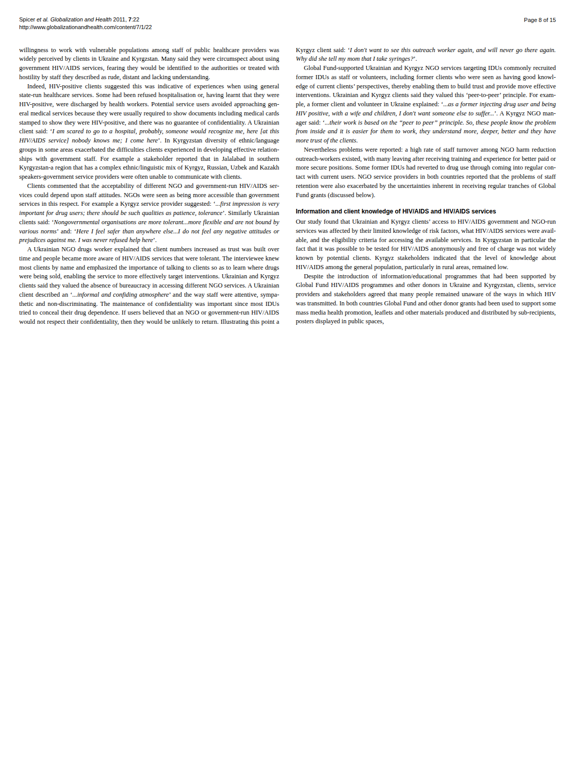Spicer et al. Globalization and Health 2011, 7:22
http://www.globalizationandhealth.com/content/7/1/22
Page 8 of 15
willingness to work with vulnerable populations among staff of public healthcare providers was widely perceived by clients in Ukraine and Kyrgzstan. Many said they were circumspect about using government HIV/AIDS services, fearing they would be identified to the authorities or treated with hostility by staff they described as rude, distant and lacking understanding.
Indeed, HIV-positive clients suggested this was indicative of experiences when using general state-run healthcare services. Some had been refused hospitalisation or, having learnt that they were HIV-positive, were discharged by health workers. Potential service users avoided approaching general medical services because they were usually required to show documents including medical cards stamped to show they were HIV-positive, and there was no guarantee of confidentiality. A Ukrainian client said: ‘I am scared to go to a hospital, probably, someone would recognize me, here [at this HIV/AIDS service] nobody knows me; I come here’. In Kyrgyzstan diversity of ethnic/language groups in some areas exacerbated the difficulties clients experienced in developing effective relationships with government staff. For example a stakeholder reported that in Jalalabad in southern Kyrgyzstan-a region that has a complex ethnic/linguistic mix of Kyrgyz, Russian, Uzbek and Kazakh speakers-government service providers were often unable to communicate with clients.
Clients commented that the acceptability of different NGO and government-run HIV/AIDS services could depend upon staff attitudes. NGOs were seen as being more accessible than government services in this respect. For example a Kyrgyz service provider suggested: ‘...first impression is very important for drug users; there should be such qualities as patience, tolerance’. Similarly Ukrainian clients said: ‘Nongovernmental organisations are more tolerant...more flexible and are not bound by various norms’ and: ‘Here I feel safer than anywhere else...I do not feel any negative attitudes or prejudices against me. I was never refused help here’.
A Ukrainian NGO drugs worker explained that client numbers increased as trust was built over time and people became more aware of HIV/AIDS services that were tolerant. The interviewee knew most clients by name and emphasized the importance of talking to clients so as to learn where drugs were being sold, enabling the service to more effectively target interventions. Ukrainian and Kyrgyz clients said they valued the absence of bureaucracy in accessing different NGO services. A Ukrainian client described an ‘...informal and confiding atmosphere’ and the way staff were attentive, sympathetic and non-discriminating. The maintenance of confidentiality was important since most IDUs tried to conceal their drug dependence. If users believed that an NGO or government-run HIV/AIDS would not respect their confidentiality, then they would be unlikely to return. Illustrating this point a Kyrgyz client said: ‘I don't want to see this outreach worker again, and will never go there again. Why did she tell my mom that I take syringes?’.
Global Fund-supported Ukrainian and Kyrgyz NGO services targeting IDUs commonly recruited former IDUs as staff or volunteers, including former clients who were seen as having good knowledge of current clients’ perspectives, thereby enabling them to build trust and provide move effective interventions. Ukrainian and Kyrgyz clients said they valued this ‘peer-to-peer’ principle. For example, a former client and volunteer in Ukraine explained: ‘...as a former injecting drug user and being HIV positive, with a wife and children, I don't want someone else to suffer...’. A Kyrgyz NGO manager said: ‘...their work is based on the “peer to peer” principle. So, these people know the problem from inside and it is easier for them to work, they understand more, deeper, better and they have more trust of the clients.
Nevertheless problems were reported: a high rate of staff turnover among NGO harm reduction outreach-workers existed, with many leaving after receiving training and experience for better paid or more secure positions. Some former IDUs had reverted to drug use through coming into regular contact with current users. NGO service providers in both countries reported that the problems of staff retention were also exacerbated by the uncertainties inherent in receiving regular tranches of Global Fund grants (discussed below).
Information and client knowledge of HIV/AIDS and HIV/AIDS services
Our study found that Ukrainian and Kyrgyz clients’ access to HIV/AIDS government and NGO-run services was affected by their limited knowledge of risk factors, what HIV/AIDS services were available, and the eligibility criteria for accessing the available services. In Kyrgyzstan in particular the fact that it was possible to be tested for HIV/AIDS anonymously and free of charge was not widely known by potential clients. Kyrgyz stakeholders indicated that the level of knowledge about HIV/AIDS among the general population, particularly in rural areas, remained low.
Despite the introduction of information/educational programmes that had been supported by Global Fund HIV/AIDS programmes and other donors in Ukraine and Kyrgyzstan, clients, service providers and stakeholders agreed that many people remained unaware of the ways in which HIV was transmitted. In both countries Global Fund and other donor grants had been used to support some mass media health promotion, leaflets and other materials produced and distributed by sub-recipients, posters displayed in public spaces,